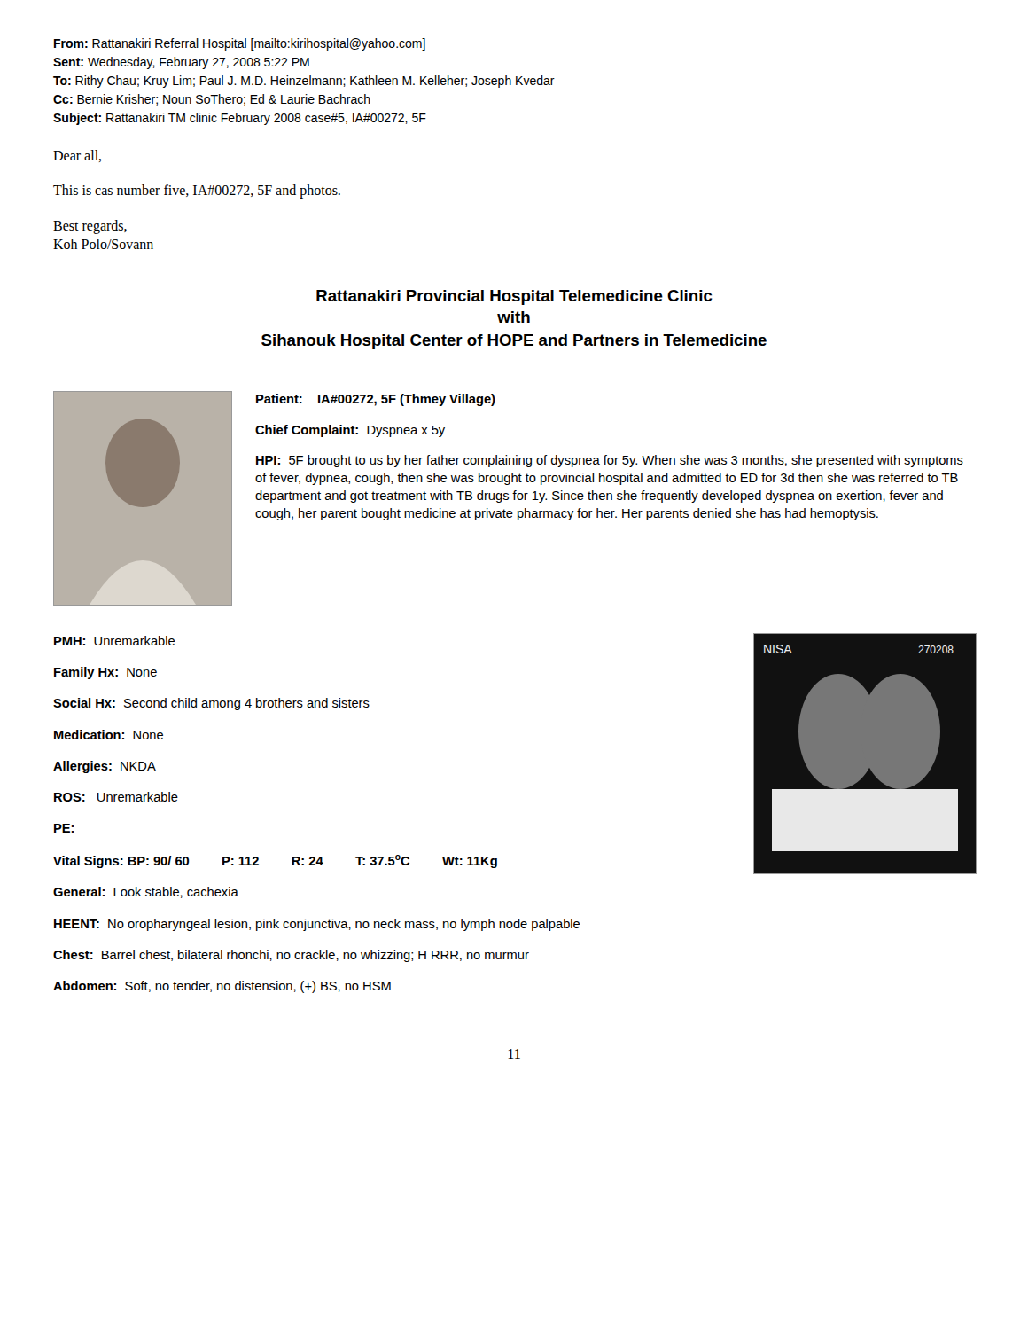From: Rattanakiri Referral Hospital [mailto:kirihospital@yahoo.com]
Sent: Wednesday, February 27, 2008 5:22 PM
To: Rithy Chau; Kruy Lim; Paul J. M.D. Heinzelmann; Kathleen M. Kelleher; Joseph Kvedar
Cc: Bernie Krisher; Noun SoThero; Ed & Laurie Bachrach
Subject: Rattanakiri TM clinic February 2008 case#5, IA#00272, 5F
Dear all,
This is cas number five, IA#00272, 5F and photos.
Best regards,
Koh Polo/Sovann
Rattanakiri Provincial Hospital Telemedicine Clinic with
Sihanouk Hospital Center of HOPE and Partners in Telemedicine
Patient: IA#00272, 5F (Thmey Village)
Chief Complaint: Dyspnea x 5y
HPI: 5F brought to us by her father complaining of dyspnea for 5y. When she was 3 months, she presented with symptoms of fever, dypnea, cough, then she was brought to provincial hospital and admitted to ED for 3d then she was referred to TB department and got treatment with TB drugs for 1y. Since then she frequently developed dyspnea on exertion, fever and cough, her parent bought medicine at private pharmacy for her. Her parents denied she has had hemoptysis.
PMH: Unremarkable
Family Hx: None
Social Hx: Second child among 4 brothers and sisters
Medication: None
Allergies: NKDA
ROS: Unremarkable
PE:
Vital Signs: BP: 90/ 60 P: 112 R: 24 T: 37.5oC Wt: 11Kg
General: Look stable, cachexia
HEENT: No oropharyngeal lesion, pink conjunctiva, no neck mass, no lymph node palpable
Chest: Barrel chest, bilateral rhonchi, no crackle, no whizzing; H RRR, no murmur
Abdomen: Soft, no tender, no distension, (+) BS, no HSM
11